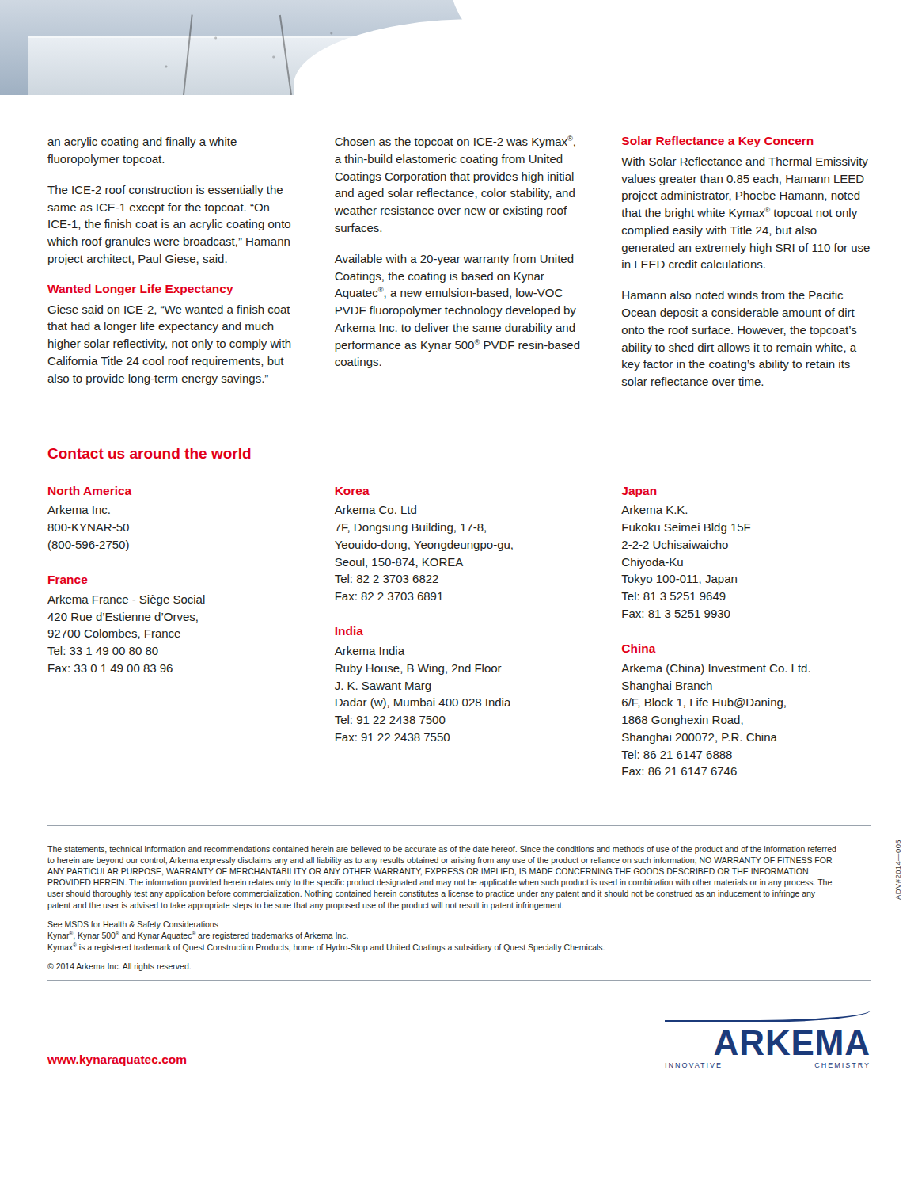an acrylic coating and finally a white fluoropolymer topcoat.
The ICE-2 roof construction is essentially the same as ICE-1 except for the topcoat. “On ICE-1, the finish coat is an acrylic coating onto which roof granules were broadcast,” Hamann project architect, Paul Giese, said.
Wanted Longer Life Expectancy
Giese said on ICE-2, “We wanted a finish coat that had a longer life expectancy and much higher solar reflectivity, not only to comply with California Title 24 cool roof requirements, but also to provide long-term energy savings.”
Chosen as the topcoat on ICE-2 was Kymax®, a thin-build elastomeric coating from United Coatings Corporation that provides high initial and aged solar reflectance, color stability, and weather resistance over new or existing roof surfaces.
Available with a 20-year warranty from United Coatings, the coating is based on Kynar Aquatec®, a new emulsion-based, low-VOC PVDF fluoropolymer technology developed by Arkema Inc. to deliver the same durability and performance as Kynar 500® PVDF resin-based coatings.
Solar Reflectance a Key Concern
With Solar Reflectance and Thermal Emissivity values greater than 0.85 each, Hamann LEED project administrator, Phoebe Hamann, noted that the bright white Kymax® topcoat not only complied easily with Title 24, but also generated an extremely high SRI of 110 for use in LEED credit calculations.
Hamann also noted winds from the Pacific Ocean deposit a considerable amount of dirt onto the roof surface. However, the topcoat’s ability to shed dirt allows it to remain white, a key factor in the coating’s ability to retain its solar reflectance over time.
Contact us around the world
North America
Arkema Inc.
800-KYNAR-50
(800-596-2750)
France
Arkema France - Siège Social
420 Rue d’Estienne d’Orves,
92700 Colombes, France
Tel: 33 1 49 00 80 80
Fax: 33 0 1 49 00 83 96
Korea
Arkema Co. Ltd
7F, Dongsung Building, 17-8,
Yeouido-dong, Yeongdeungpo-gu,
Seoul, 150-874, KOREA
Tel: 82 2 3703 6822
Fax: 82 2 3703 6891
India
Arkema India
Ruby House, B Wing, 2nd Floor
J. K. Sawant Marg
Dadar (w), Mumbai 400 028 India
Tel: 91 22 2438 7500
Fax: 91 22 2438 7550
Japan
Arkema K.K.
Fukoku Seimei Bldg 15F
2-2-2 Uchisaiwaicho
Chiyoda-Ku
Tokyo 100-011, Japan
Tel: 81 3 5251 9649
Fax: 81 3 5251 9930
China
Arkema (China) Investment Co. Ltd.
Shanghai Branch
6/F, Block 1, Life Hub@Daning,
1868 Gonghexin Road,
Shanghai 200072, P.R. China
Tel: 86 21 6147 6888
Fax: 86 21 6147 6746
ADV#2014—005
The statements, technical information and recommendations contained herein are believed to be accurate as of the date hereof. Since the conditions and methods of use of the product and of the information referred to herein are beyond our control, Arkema expressly disclaims any and all liability as to any results obtained or arising from any use of the product or reliance on such information; NO WARRANTY OF FITNESS FOR ANY PARTICULAR PURPOSE, WARRANTY OF MERCHANTABILITY OR ANY OTHER WARRANTY, EXPRESS OR IMPLIED, IS MADE CONCERNING THE GOODS DESCRIBED OR THE INFORMATION PROVIDED HEREIN. The information provided herein relates only to the specific product designated and may not be applicable when such product is used in combination with other materials or in any process. The user should thoroughly test any application before commercialization. Nothing contained herein constitutes a license to practice under any patent and it should not be construed as an inducement to infringe any patent and the user is advised to take appropriate steps to be sure that any proposed use of the product will not result in patent infringement.
See MSDS for Health & Safety Considerations
Kynar®, Kynar 500® and Kynar Aquatec® are registered trademarks of Arkema Inc.
Kymax® is a registered trademark of Quest Construction Products, home of Hydro-Stop and United Coatings a subsidiary of Quest Specialty Chemicals.
© 2014 Arkema Inc. All rights reserved.
www.kynaraquatec.com
ARKEMA INNOVATIVE CHEMISTRY